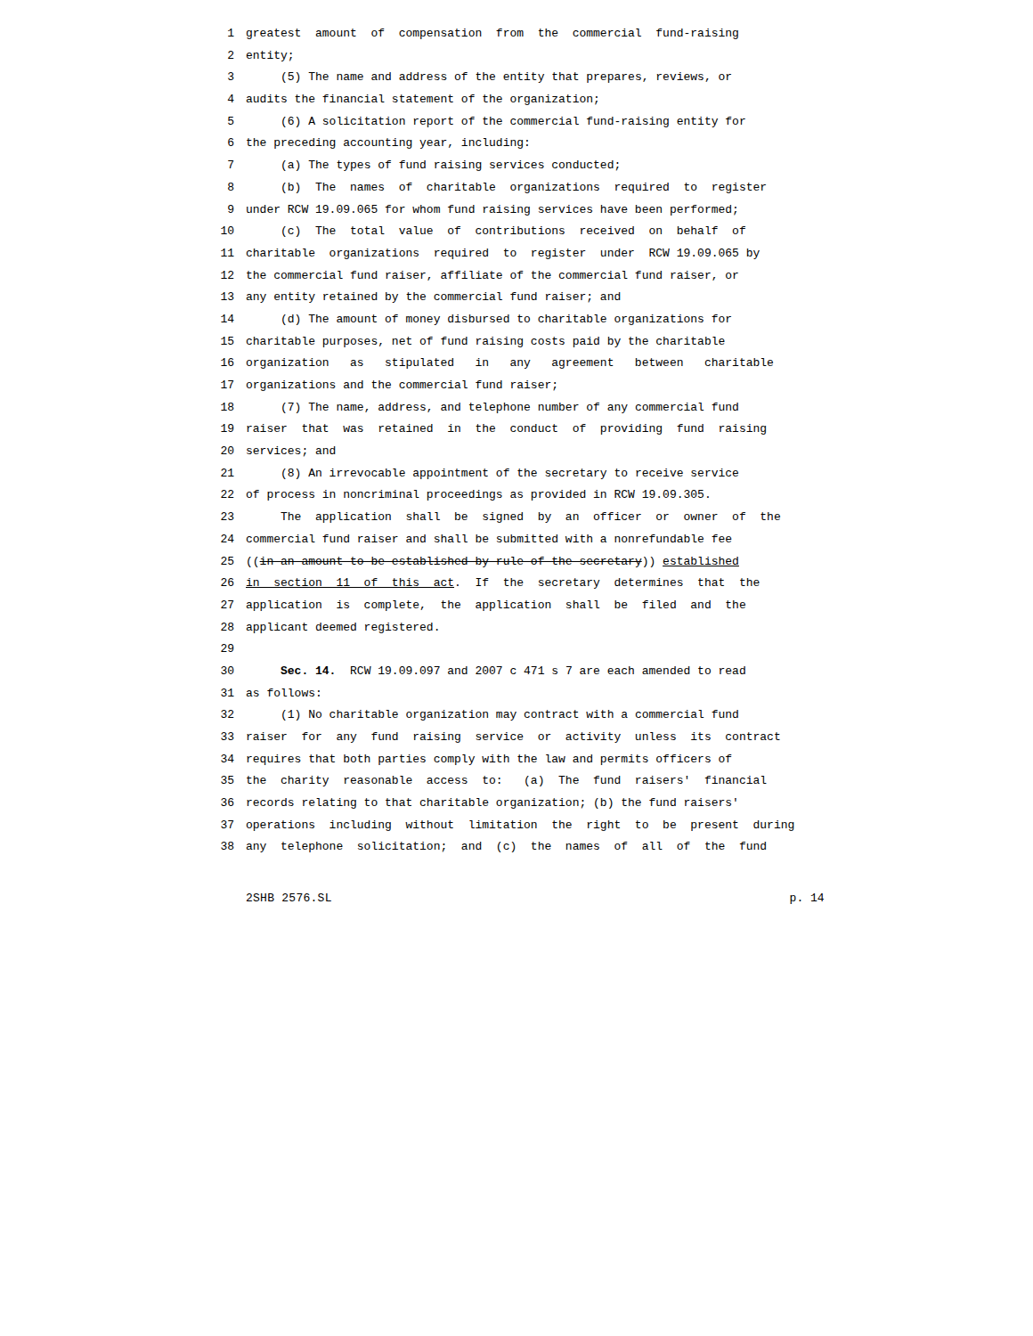greatest amount of compensation from the commercial fund-raising
entity;
(5) The name and address of the entity that prepares, reviews, or
audits the financial statement of the organization;
(6) A solicitation report of the commercial fund-raising entity for
the preceding accounting year, including:
(a) The types of fund raising services conducted;
(b) The names of charitable organizations required to register
under RCW 19.09.065 for whom fund raising services have been performed;
(c) The total value of contributions received on behalf of
charitable organizations required to register under RCW 19.09.065 by
the commercial fund raiser, affiliate of the commercial fund raiser, or
any entity retained by the commercial fund raiser; and
(d) The amount of money disbursed to charitable organizations for
charitable purposes, net of fund raising costs paid by the charitable
organization as stipulated in any agreement between charitable
organizations and the commercial fund raiser;
(7) The name, address, and telephone number of any commercial fund
raiser that was retained in the conduct of providing fund raising
services; and
(8) An irrevocable appointment of the secretary to receive service
of process in noncriminal proceedings as provided in RCW 19.09.305.
The application shall be signed by an officer or owner of the
commercial fund raiser and shall be submitted with a nonrefundable fee
((in an amount to be established by rule of the secretary)) established
in section 11 of this act. If the secretary determines that the
application is complete, the application shall be filed and the
applicant deemed registered.
Sec. 14. RCW 19.09.097 and 2007 c 471 s 7 are each amended to read
as follows:
(1) No charitable organization may contract with a commercial fund
raiser for any fund raising service or activity unless its contract
requires that both parties comply with the law and permits officers of
the charity reasonable access to: (a) The fund raisers' financial
records relating to that charitable organization; (b) the fund raisers'
operations including without limitation the right to be present during
any telephone solicitation; and (c) the names of all of the fund
2SHB 2576.SL p. 14